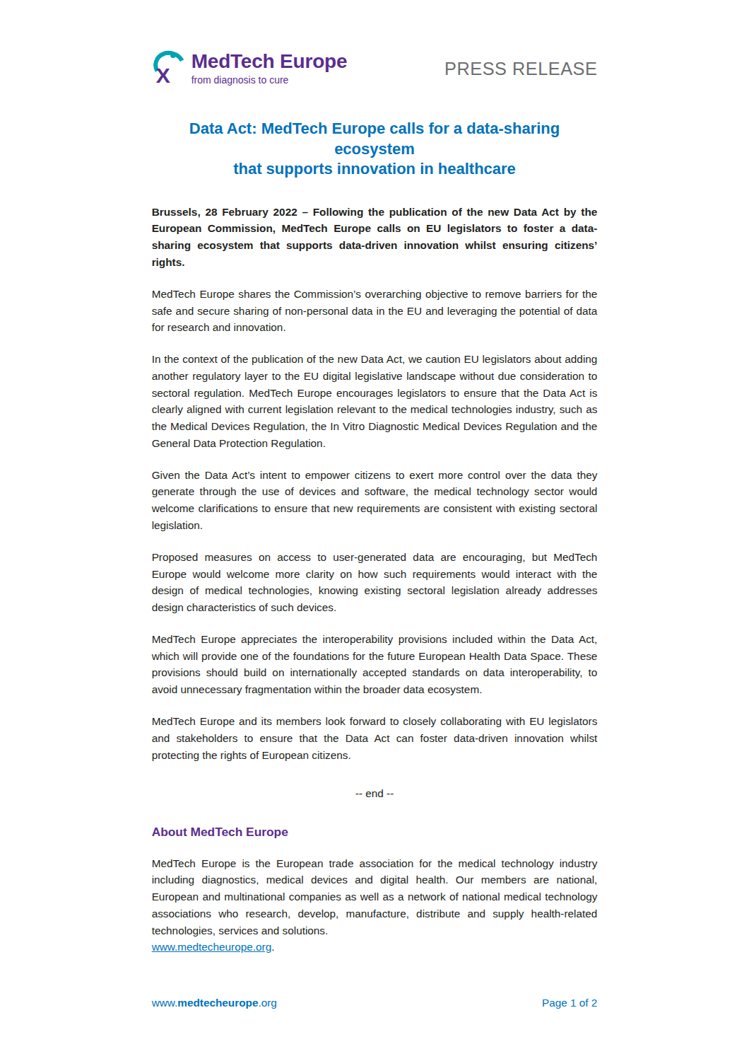X
MedTech Europe
from diagnosis to cure
PRESS RELEASE
Data Act: MedTech Europe calls for a data-sharing ecosystem
that supports innovation in healthcare
Brussels, 28 February 2022 – Following the publication of the new Data Act by the European Commission, MedTech Europe calls on EU legislators to foster a data-sharing ecosystem that supports data-driven innovation whilst ensuring citizens’ rights.
MedTech Europe shares the Commission’s overarching objective to remove barriers for the safe and secure sharing of non-personal data in the EU and leveraging the potential of data for research and innovation.
In the context of the publication of the new Data Act, we caution EU legislators about adding another regulatory layer to the EU digital legislative landscape without due consideration to sectoral regulation. MedTech Europe encourages legislators to ensure that the Data Act is clearly aligned with current legislation relevant to the medical technologies industry, such as the Medical Devices Regulation, the In Vitro Diagnostic Medical Devices Regulation and the General Data Protection Regulation.
Given the Data Act’s intent to empower citizens to exert more control over the data they generate through the use of devices and software, the medical technology sector would welcome clarifications to ensure that new requirements are consistent with existing sectoral legislation.
Proposed measures on access to user-generated data are encouraging, but MedTech Europe would welcome more clarity on how such requirements would interact with the design of medical technologies, knowing existing sectoral legislation already addresses design characteristics of such devices.
MedTech Europe appreciates the interoperability provisions included within the Data Act, which will provide one of the foundations for the future European Health Data Space. These provisions should build on internationally accepted standards on data interoperability, to avoid unnecessary fragmentation within the broader data ecosystem.
MedTech Europe and its members look forward to closely collaborating with EU legislators and stakeholders to ensure that the Data Act can foster data-driven innovation whilst protecting the rights of European citizens.
-- end --
About MedTech Europe
MedTech Europe is the European trade association for the medical technology industry including diagnostics, medical devices and digital health. Our members are national, European and multinational companies as well as a network of national medical technology associations who research, develop, manufacture, distribute and supply health-related technologies, services and solutions.
www.medtecheurope.org.
www.medtecheurope.org
Page 1 of 2